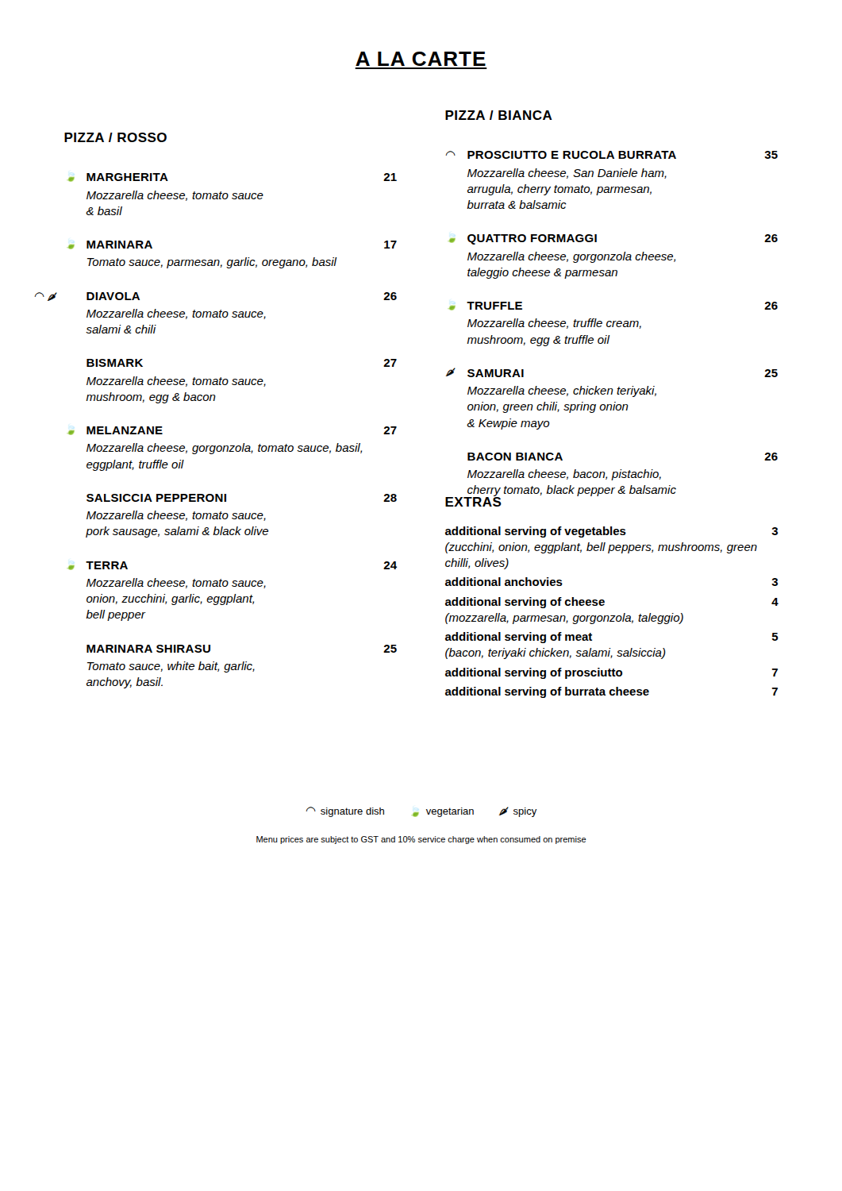A LA CARTE
PIZZA / ROSSO
MARGHERITA 21
Mozzarella cheese, tomato sauce
& basil
MARINARA 17
Tomato sauce, parmesan, garlic, oregano, basil
DIAVOLA 26
Mozzarella cheese, tomato sauce,
salami & chili
BISMARK 27
Mozzarella cheese, tomato sauce,
mushroom, egg & bacon
MELANZANE 27
Mozzarella cheese, gorgonzola, tomato sauce, basil, eggplant, truffle oil
SALSICCIA PEPPERONI 28
Mozzarella cheese, tomato sauce,
pork sausage, salami & black olive
TERRA 24
Mozzarella cheese, tomato sauce,
onion, zucchini, garlic, eggplant,
bell pepper
MARINARA SHIRASU 25
Tomato sauce, white bait, garlic,
anchovy, basil.
PIZZA / BIANCA
PROSCIUTTO E RUCOLA BURRATA 35
Mozzarella cheese, San Daniele ham,
arrugula, cherry tomato, parmesan,
burrata & balsamic
QUATTRO FORMAGGI 26
Mozzarella cheese, gorgonzola cheese,
taleggio cheese & parmesan
TRUFFLE 26
Mozzarella cheese, truffle cream,
mushroom, egg & truffle oil
SAMURAI 25
Mozzarella cheese, chicken teriyaki,
onion, green chili, spring onion
& Kewpie mayo
BACON BIANCA 26
Mozzarella cheese, bacon, pistachio,
cherry tomato, black pepper & balsamic
EXTRAS
additional serving of vegetables 3
(zucchini, onion, eggplant, bell peppers, mushrooms, green chilli, olives)
additional anchovies 3
additional serving of cheese 4
(mozzarella, parmesan, gorgonzola, taleggio)
additional serving of meat 5
(bacon, teriyaki chicken, salami, salsiccia)
additional serving of prosciutto 7
additional serving of burrata cheese 7
signature dish vegetarian spicy
Menu prices are subject to GST and 10% service charge when consumed on premise